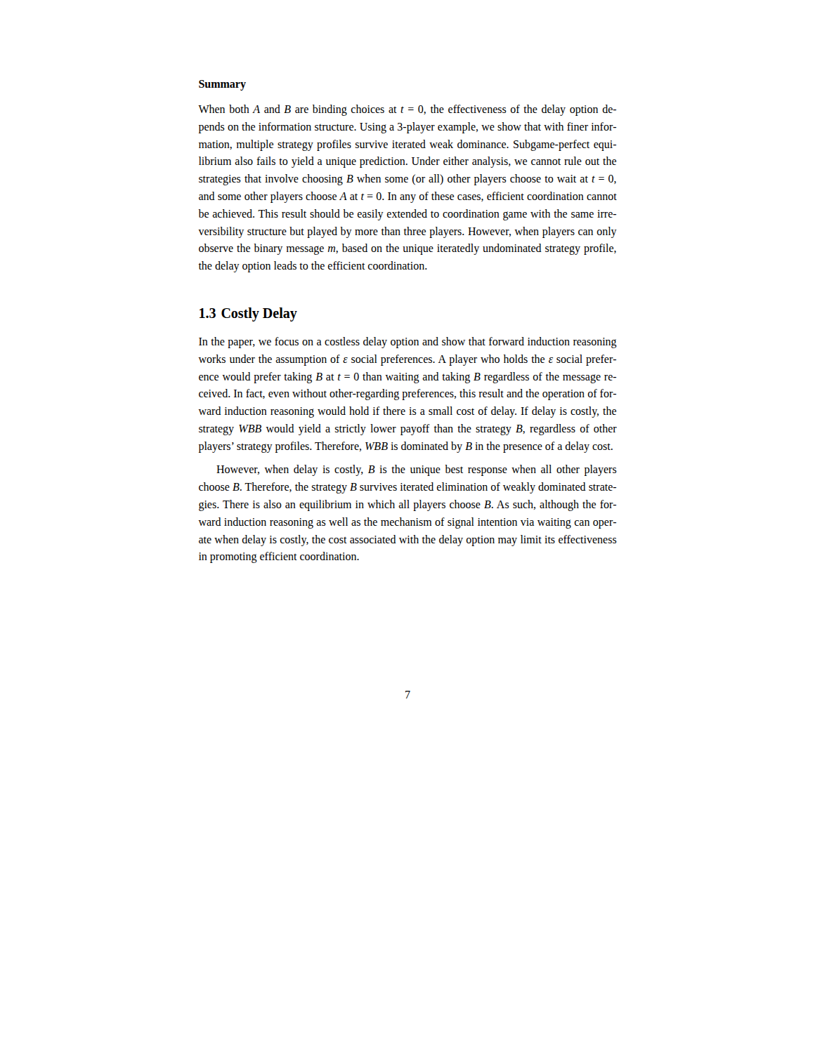Summary
When both A and B are binding choices at t = 0, the effectiveness of the delay option depends on the information structure. Using a 3-player example, we show that with finer information, multiple strategy profiles survive iterated weak dominance. Subgame-perfect equilibrium also fails to yield a unique prediction. Under either analysis, we cannot rule out the strategies that involve choosing B when some (or all) other players choose to wait at t = 0, and some other players choose A at t = 0. In any of these cases, efficient coordination cannot be achieved. This result should be easily extended to coordination game with the same irreversibility structure but played by more than three players. However, when players can only observe the binary message m, based on the unique iteratedly undominated strategy profile, the delay option leads to the efficient coordination.
1.3 Costly Delay
In the paper, we focus on a costless delay option and show that forward induction reasoning works under the assumption of ε social preferences. A player who holds the ε social preference would prefer taking B at t = 0 than waiting and taking B regardless of the message received. In fact, even without other-regarding preferences, this result and the operation of forward induction reasoning would hold if there is a small cost of delay. If delay is costly, the strategy WBB would yield a strictly lower payoff than the strategy B, regardless of other players’ strategy profiles. Therefore, WBB is dominated by B in the presence of a delay cost.
However, when delay is costly, B is the unique best response when all other players choose B. Therefore, the strategy B survives iterated elimination of weakly dominated strategies. There is also an equilibrium in which all players choose B. As such, although the forward induction reasoning as well as the mechanism of signal intention via waiting can operate when delay is costly, the cost associated with the delay option may limit its effectiveness in promoting efficient coordination.
7